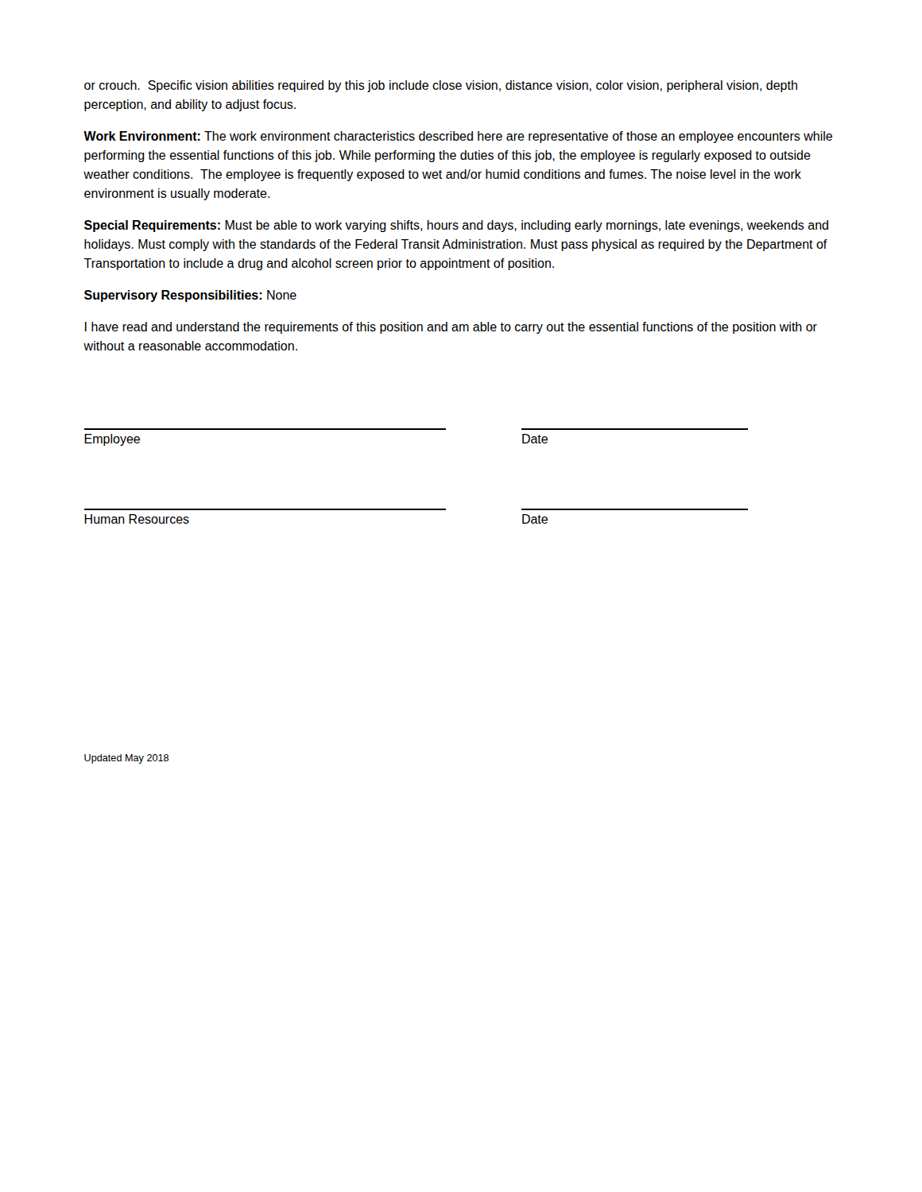or crouch. Specific vision abilities required by this job include close vision, distance vision, color vision, peripheral vision, depth perception, and ability to adjust focus.
Work Environment: The work environment characteristics described here are representative of those an employee encounters while performing the essential functions of this job. While performing the duties of this job, the employee is regularly exposed to outside weather conditions. The employee is frequently exposed to wet and/or humid conditions and fumes. The noise level in the work environment is usually moderate.
Special Requirements: Must be able to work varying shifts, hours and days, including early mornings, late evenings, weekends and holidays. Must comply with the standards of the Federal Transit Administration. Must pass physical as required by the Department of Transportation to include a drug and alcohol screen prior to appointment of position.
Supervisory Responsibilities: None
I have read and understand the requirements of this position and am able to carry out the essential functions of the position with or without a reasonable accommodation.
| Employee | | Date | |
| Human Resources | | Date | |
Updated May 2018